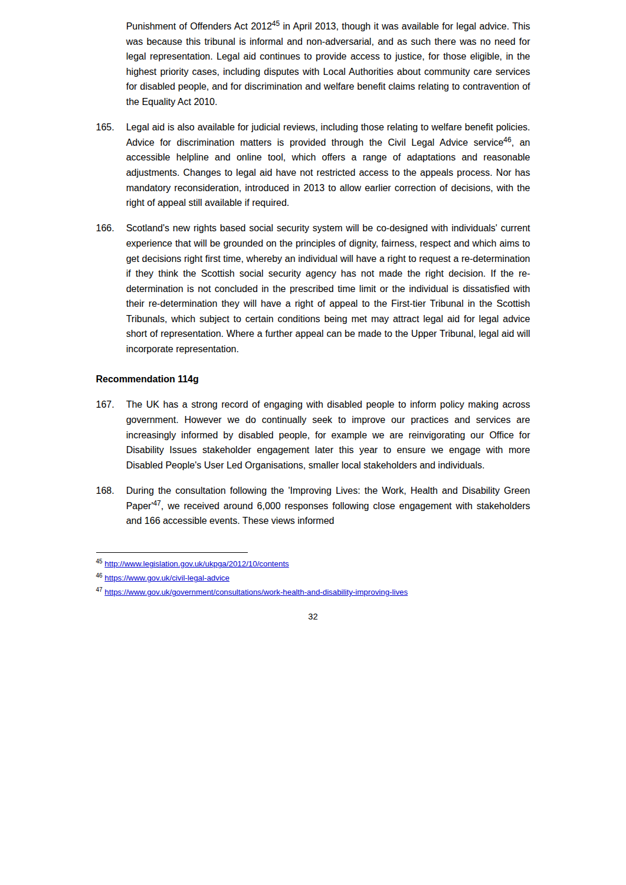Punishment of Offenders Act 201245 in April 2013, though it was available for legal advice. This was because this tribunal is informal and non-adversarial, and as such there was no need for legal representation. Legal aid continues to provide access to justice, for those eligible, in the highest priority cases, including disputes with Local Authorities about community care services for disabled people, and for discrimination and welfare benefit claims relating to contravention of the Equality Act 2010.
165.
Legal aid is also available for judicial reviews, including those relating to welfare benefit policies. Advice for discrimination matters is provided through the Civil Legal Advice service46, an accessible helpline and online tool, which offers a range of adaptations and reasonable adjustments. Changes to legal aid have not restricted access to the appeals process. Nor has mandatory reconsideration, introduced in 2013 to allow earlier correction of decisions, with the right of appeal still available if required.
166.
Scotland's new rights based social security system will be co-designed with individuals' current experience that will be grounded on the principles of dignity, fairness, respect and which aims to get decisions right first time, whereby an individual will have a right to request a re-determination if they think the Scottish social security agency has not made the right decision. If the re-determination is not concluded in the prescribed time limit or the individual is dissatisfied with their re-determination they will have a right of appeal to the First-tier Tribunal in the Scottish Tribunals, which subject to certain conditions being met may attract legal aid for legal advice short of representation. Where a further appeal can be made to the Upper Tribunal, legal aid will incorporate representation.
Recommendation 114g
167.
The UK has a strong record of engaging with disabled people to inform policy making across government. However we do continually seek to improve our practices and services are increasingly informed by disabled people, for example we are reinvigorating our Office for Disability Issues stakeholder engagement later this year to ensure we engage with more Disabled People's User Led Organisations, smaller local stakeholders and individuals.
168.
During the consultation following the 'Improving Lives: the Work, Health and Disability Green Paper'47, we received around 6,000 responses following close engagement with stakeholders and 166 accessible events. These views informed
45 http://www.legislation.gov.uk/ukpga/2012/10/contents
46 https://www.gov.uk/civil-legal-advice
47 https://www.gov.uk/government/consultations/work-health-and-disability-improving-lives
32